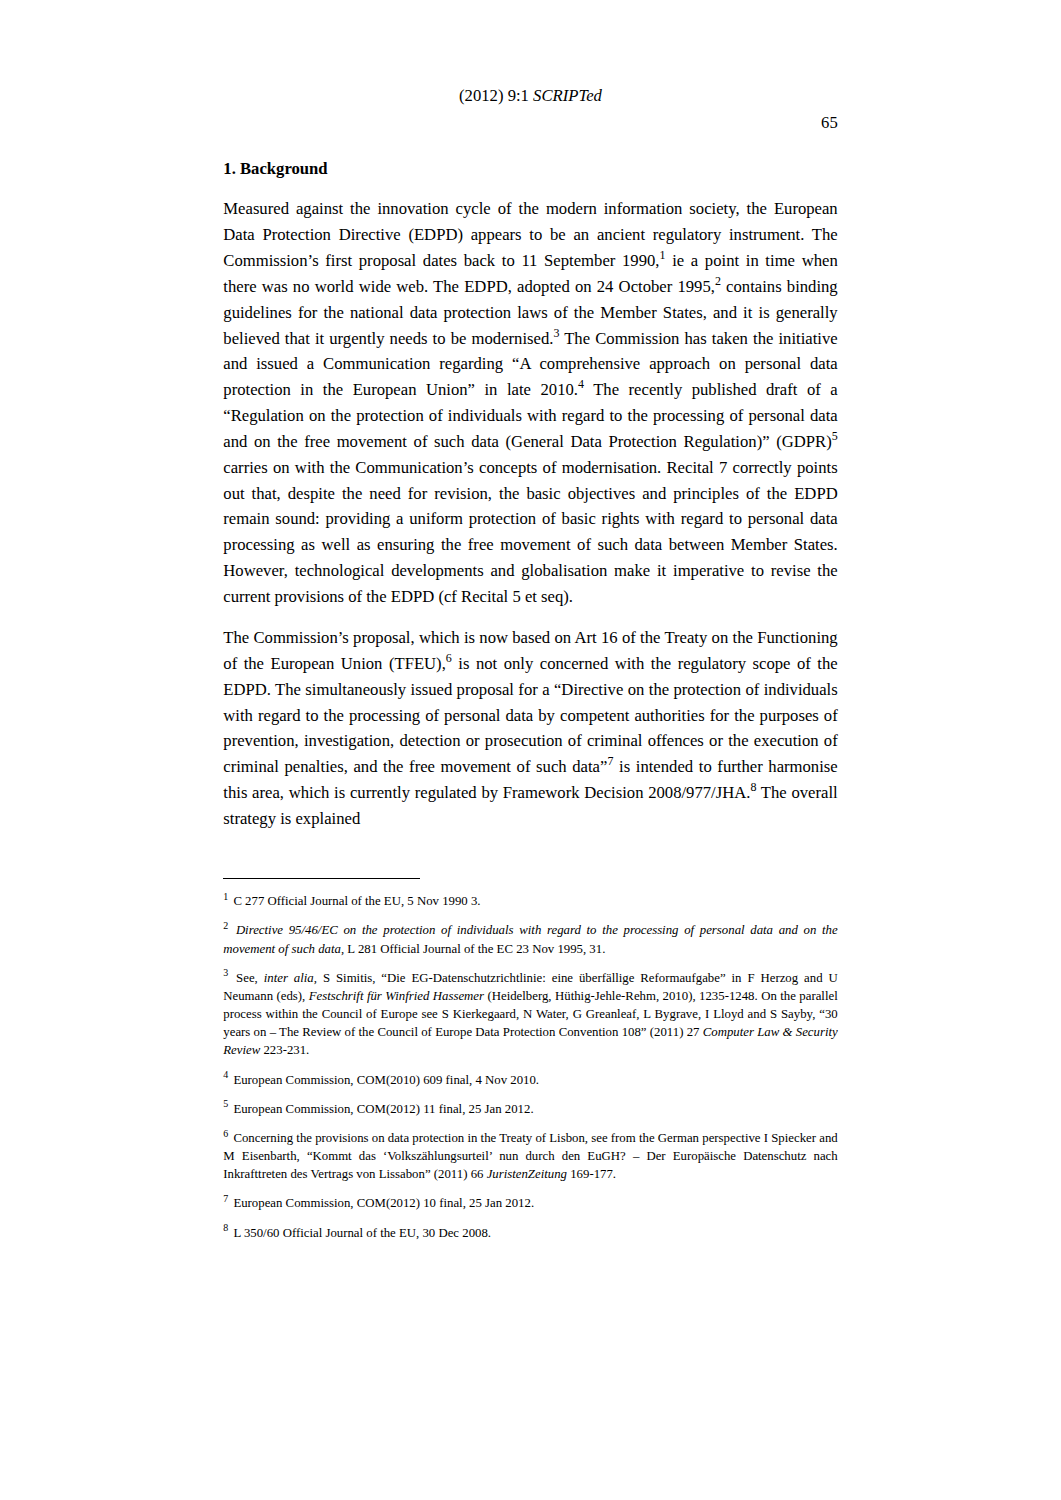(2012) 9:1 SCRIPTed 65
1. Background
Measured against the innovation cycle of the modern information society, the European Data Protection Directive (EDPD) appears to be an ancient regulatory instrument. The Commission’s first proposal dates back to 11 September 1990,1 ie a point in time when there was no world wide web. The EDPD, adopted on 24 October 1995,2 contains binding guidelines for the national data protection laws of the Member States, and it is generally believed that it urgently needs to be modernised.3 The Commission has taken the initiative and issued a Communication regarding “A comprehensive approach on personal data protection in the European Union” in late 2010.4 The recently published draft of a “Regulation on the protection of individuals with regard to the processing of personal data and on the free movement of such data (General Data Protection Regulation)” (GDPR)5 carries on with the Communication’s concepts of modernisation. Recital 7 correctly points out that, despite the need for revision, the basic objectives and principles of the EDPD remain sound: providing a uniform protection of basic rights with regard to personal data processing as well as ensuring the free movement of such data between Member States. However, technological developments and globalisation make it imperative to revise the current provisions of the EDPD (cf Recital 5 et seq).
The Commission’s proposal, which is now based on Art 16 of the Treaty on the Functioning of the European Union (TFEU),6 is not only concerned with the regulatory scope of the EDPD. The simultaneously issued proposal for a “Directive on the protection of individuals with regard to the processing of personal data by competent authorities for the purposes of prevention, investigation, detection or prosecution of criminal offences or the execution of criminal penalties, and the free movement of such data”7 is intended to further harmonise this area, which is currently regulated by Framework Decision 2008/977/JHA.8 The overall strategy is explained
1 C 277 Official Journal of the EU, 5 Nov 1990 3.
2 Directive 95/46/EC on the protection of individuals with regard to the processing of personal data and on the movement of such data, L 281 Official Journal of the EC 23 Nov 1995, 31.
3 See, inter alia, S Simitis, “Die EG-Datenschutzrichtlinie: eine überfällige Reformaufgabe” in F Herzog and U Neumann (eds), Festschrift für Winfried Hassemer (Heidelberg, Hüthig-Jehle-Rehm, 2010), 1235-1248. On the parallel process within the Council of Europe see S Kierkegaard, N Water, G Greanleaf, L Bygrave, I Lloyd and S Sayby, “30 years on – The Review of the Council of Europe Data Protection Convention 108” (2011) 27 Computer Law & Security Review 223-231.
4 European Commission, COM(2010) 609 final, 4 Nov 2010.
5 European Commission, COM(2012) 11 final, 25 Jan 2012.
6 Concerning the provisions on data protection in the Treaty of Lisbon, see from the German perspective I Spiecker and M Eisenbarth, “Kommt das ‘Volkszählungsurteil’ nun durch den EuGH? – Der Europäische Datenschutz nach Inkrafttreten des Vertrags von Lissabon” (2011) 66 JuristenZeitung 169-177.
7 European Commission, COM(2012) 10 final, 25 Jan 2012.
8 L 350/60 Official Journal of the EU, 30 Dec 2008.